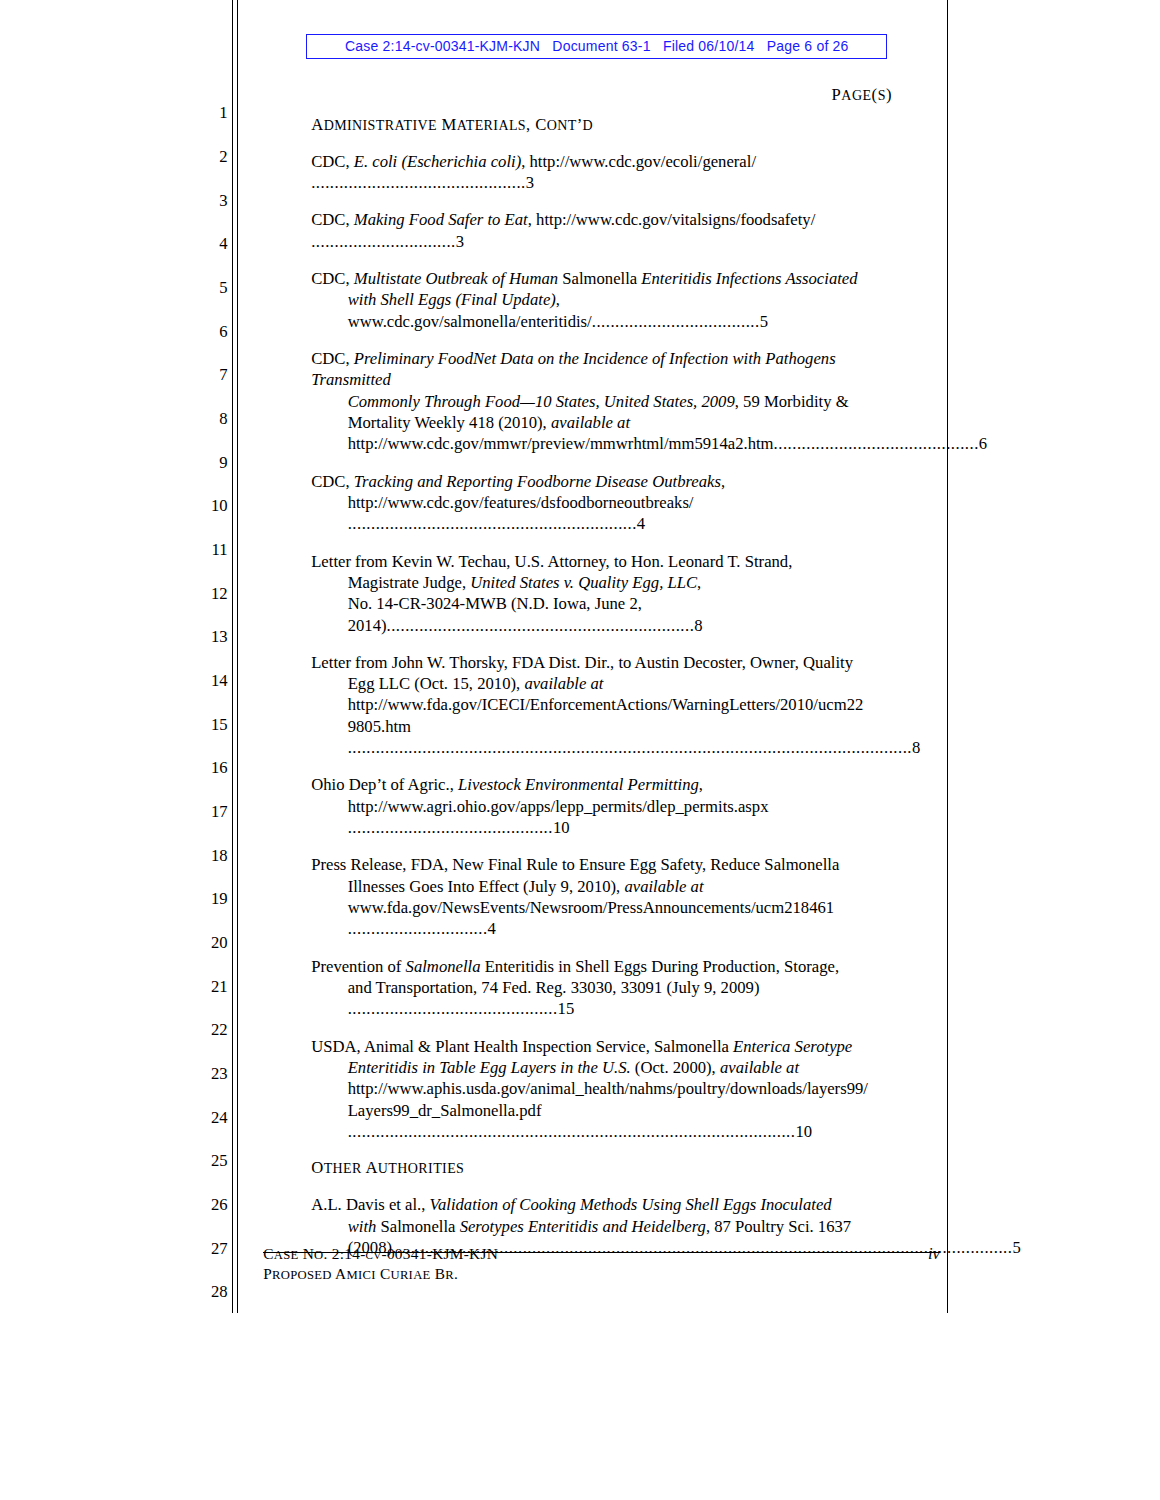Case 2:14-cv-00341-KJM-KJN Document 63-1 Filed 06/10/14 Page 6 of 26
1
2
3
4
5
6
7
8
9
10
11
12
13
14
15
16
17
18
19
20
21
22
23
24
25
26
27
28
PAGE(S)
ADMINISTRATIVE MATERIALS, CONT’D
CDC, E. coli (Escherichia coli), http://www.cdc.gov/ecoli/general/ .............................................. 3
CDC, Making Food Safer to Eat, http://www.cdc.gov/vitalsigns/foodsafety/ ............................... 3
CDC, Multistate Outbreak of Human Salmonella Enteritidis Infections Associated with Shell Eggs (Final Update), www.cdc.gov/salmonella/enteritidis/.................................... 5
CDC, Preliminary FoodNet Data on the Incidence of Infection with Pathogens Transmitted Commonly Through Food—10 States, United States, 2009, 59 Morbidity & Mortality Weekly 418 (2010), available at http://www.cdc.gov/mmwr/preview/mmwrhtml/mm5914a2.htm............................................ 6
CDC, Tracking and Reporting Foodborne Disease Outbreaks, http://www.cdc.gov/features/dsfoodborneoutbreaks/ .............................................................. 4
Letter from Kevin W. Techau, U.S. Attorney, to Hon. Leonard T. Strand, Magistrate Judge, United States v. Quality Egg, LLC, No. 14-CR-3024-MWB (N.D. Iowa, June 2, 2014).................................................................. 8
Letter from John W. Thorsky, FDA Dist. Dir., to Austin Decoster, Owner, Quality Egg LLC (Oct. 15, 2010), available at http://www.fda.gov/ICECI/EnforcementActions/WarningLetters/2010/ucm22 9805.htm ......................................................................................................................... 8
Ohio Dep’t of Agric., Livestock Environmental Permitting, http://www.agri.ohio.gov/apps/lepp_permits/dlep_permits.aspx ............................................ 10
Press Release, FDA, New Final Rule to Ensure Egg Safety, Reduce Salmonella Illnesses Goes Into Effect (July 9, 2010), available at www.fda.gov/NewsEvents/Newsroom/PressAnnouncements/ucm218461 .............................. 4
Prevention of Salmonella Enteritidis in Shell Eggs During Production, Storage, and Transportation, 74 Fed. Reg. 33030, 33091 (July 9, 2009) ............................................. 15
USDA, Animal & Plant Health Inspection Service, Salmonella Enterica Serotype Enteritidis in Table Egg Layers in the U.S. (Oct. 2000), available at http://www.aphis.usda.gov/animal_health/nahms/poultry/downloads/layers99/ Layers99_dr_Salmonella.pdf ................................................................................................ 10
OTHER AUTHORITIES
A.L. Davis et al., Validation of Cooking Methods Using Shell Eggs Inoculated with Salmonella Serotypes Enteritidis and Heidelberg, 87 Poultry Sci. 1637 (2008)..................................................................................................................................... 5
CASE NO. 2:14-cv-00341-KJM-KJN
PROPOSED AMICI CURIAE BR.
iv